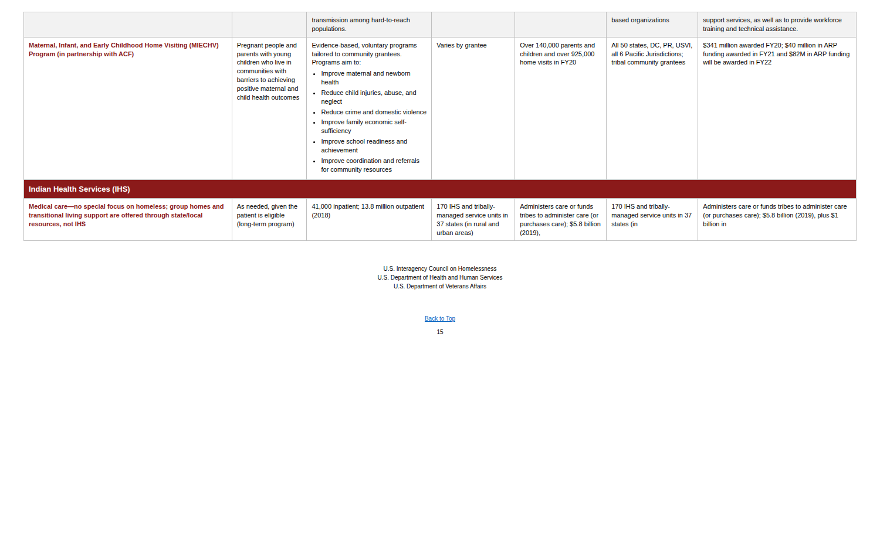| | | transmission among hard-to-reach populations. | | | based organizations | support services, as well as to provide workforce training and technical assistance. |
| Maternal, Infant, and Early Childhood Home Visiting (MIECHV) Program (in partnership with ACF) | Pregnant people and parents with young children who live in communities with barriers to achieving positive maternal and child health outcomes | Evidence-based, voluntary programs tailored to community grantees. Programs aim to: Improve maternal and newborn health Reduce child injuries, abuse, and neglect Reduce crime and domestic violence Improve family economic self-sufficiency Improve school readiness and achievement Improve coordination and referrals for community resources | Varies by grantee | Over 140,000 parents and children and over 925,000 home visits in FY20 | All 50 states, DC, PR, USVI, all 6 Pacific Jurisdictions; tribal community grantees | $341 million awarded FY20; $40 million in ARP funding awarded in FY21 and $82M in ARP funding will be awarded in FY22 |
| Indian Health Services (IHS) |
| Medical care—no special focus on homeless; group homes and transitional living support are offered through state/local resources, not IHS | As needed, given the patient is eligible (long-term program) | 41,000 inpatient; 13.8 million outpatient (2018) | 170 IHS and tribally-managed service units in 37 states (in rural and urban areas) | Administers care or funds tribes to administer care (or purchases care); $5.8 billion (2019), | 170 IHS and tribally-managed service units in 37 states (in | Administers care or funds tribes to administer care (or purchases care); $5.8 billion (2019), plus $1 billion in |
U.S. Interagency Council on Homelessness
U.S. Department of Health and Human Services
U.S. Department of Veterans Affairs
Back to Top
15